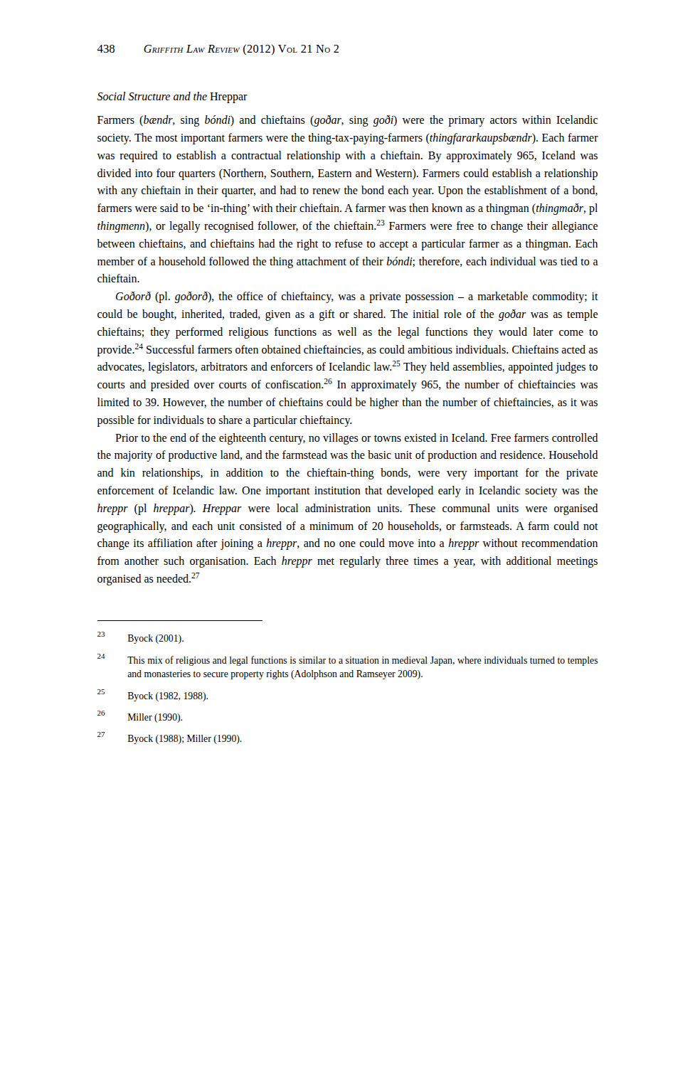438 Griffith Law Review (2012) Vol 21 No 2
Social Structure and the Hreppar
Farmers (bændr, sing bóndi) and chieftains (goðar, sing goði) were the primary actors within Icelandic society. The most important farmers were the thing-tax-paying-farmers (thingfararkaupsbændr). Each farmer was required to establish a contractual relationship with a chieftain. By approximately 965, Iceland was divided into four quarters (Northern, Southern, Eastern and Western). Farmers could establish a relationship with any chieftain in their quarter, and had to renew the bond each year. Upon the establishment of a bond, farmers were said to be ‘in-thing’ with their chieftain. A farmer was then known as a thingman (thingmaðr, pl thingmenn), or legally recognised follower, of the chieftain.23 Farmers were free to change their allegiance between chieftains, and chieftains had the right to refuse to accept a particular farmer as a thingman. Each member of a household followed the thing attachment of their bóndi; therefore, each individual was tied to a chieftain.
Goðorð (pl. goðorð), the office of chieftaincy, was a private possession – a marketable commodity; it could be bought, inherited, traded, given as a gift or shared. The initial role of the goðar was as temple chieftains; they performed religious functions as well as the legal functions they would later come to provide.24 Successful farmers often obtained chieftaincies, as could ambitious individuals. Chieftains acted as advocates, legislators, arbitrators and enforcers of Icelandic law.25 They held assemblies, appointed judges to courts and presided over courts of confiscation.26 In approximately 965, the number of chieftaincies was limited to 39. However, the number of chieftains could be higher than the number of chieftaincies, as it was possible for individuals to share a particular chieftaincy.
Prior to the end of the eighteenth century, no villages or towns existed in Iceland. Free farmers controlled the majority of productive land, and the farmstead was the basic unit of production and residence. Household and kin relationships, in addition to the chieftain-thing bonds, were very important for the private enforcement of Icelandic law. One important institution that developed early in Icelandic society was the hreppr (pl hreppar). Hreppar were local administration units. These communal units were organised geographically, and each unit consisted of a minimum of 20 households, or farmsteads. A farm could not change its affiliation after joining a hreppr, and no one could move into a hreppr without recommendation from another such organisation. Each hreppr met regularly three times a year, with additional meetings organised as needed.27
Byock (2001).
This mix of religious and legal functions is similar to a situation in medieval Japan, where individuals turned to temples and monasteries to secure property rights (Adolphson and Ramseyer 2009).
Byock (1982, 1988).
Miller (1990).
Byock (1988); Miller (1990).